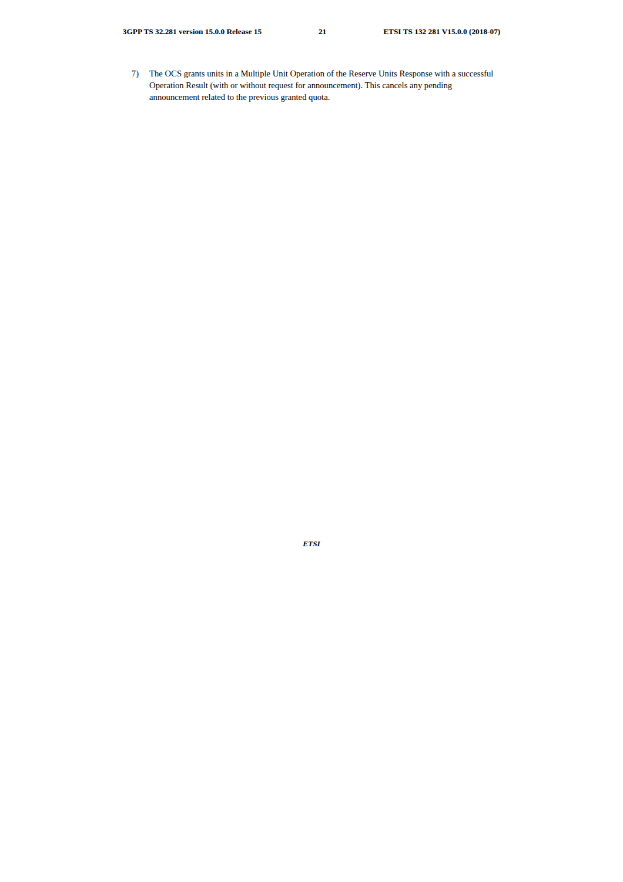3GPP TS 32.281 version 15.0.0 Release 15 21 ETSI TS 132 281 V15.0.0 (2018-07)
7) The OCS grants units in a Multiple Unit Operation of the Reserve Units Response with a successful Operation Result (with or without request for announcement). This cancels any pending announcement related to the previous granted quota.
ETSI